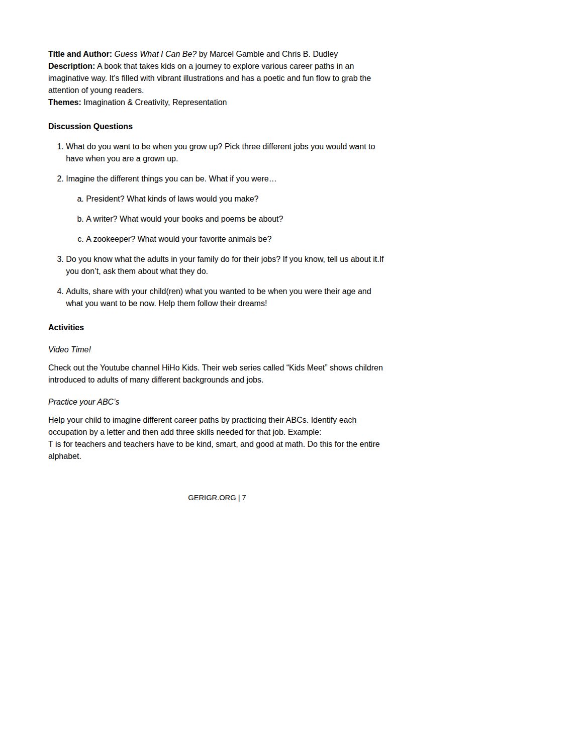Title and Author: Guess What I Can Be? by Marcel Gamble and Chris B. Dudley
Description: A book that takes kids on a journey to explore various career paths in an imaginative way. It's filled with vibrant illustrations and has a poetic and fun flow to grab the attention of young readers.
Themes: Imagination & Creativity, Representation
Discussion Questions
What do you want to be when you grow up? Pick three different jobs you would want to have when you are a grown up.
Imagine the different things you can be. What if you were…
President? What kinds of laws would you make?
A writer? What would your books and poems be about?
A zookeeper? What would your favorite animals be?
Do you know what the adults in your family do for their jobs? If you know, tell us about it.If you don’t, ask them about what they do.
Adults, share with your child(ren) what you wanted to be when you were their age and what you want to be now. Help them follow their dreams!
Activities
Video Time!
Check out the Youtube channel HiHo Kids. Their web series called “Kids Meet” shows children introduced to adults of many different backgrounds and jobs.
Practice your ABC’s
Help your child to imagine different career paths by practicing their ABCs. Identify each occupation by a letter and then add three skills needed for that job. Example:
T is for teachers and teachers have to be kind, smart, and good at math. Do this for the entire alphabet.
GERIGR.ORG | 7